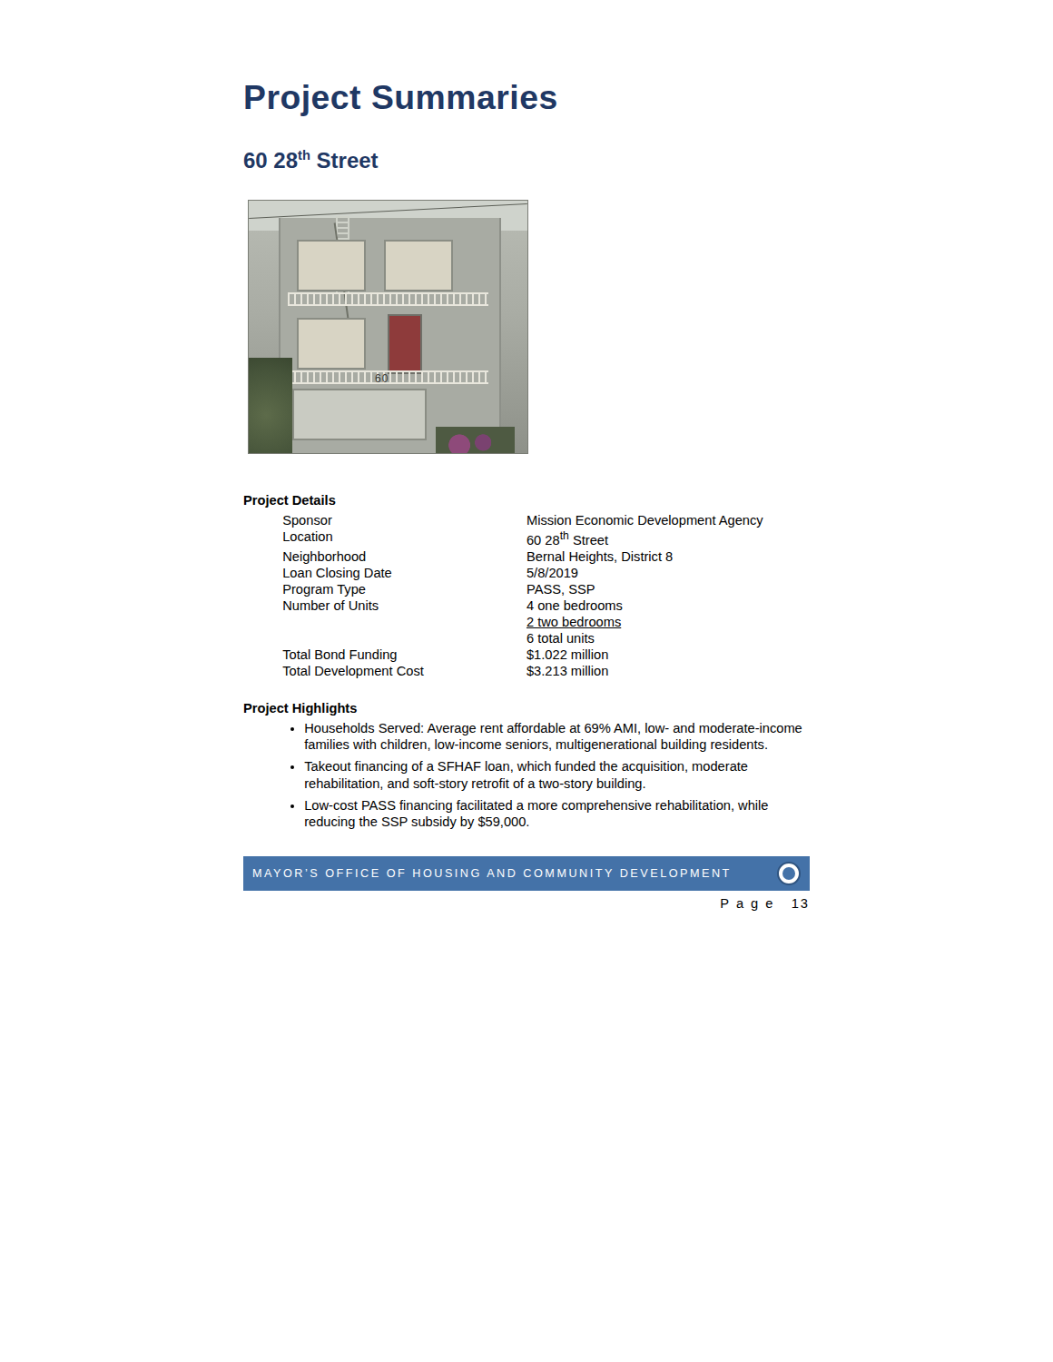Project Summaries
60 28th Street
60
Project Details
| Sponsor | Mission Economic Development Agency |
| Location | 60 28 th Street |
| Neighborhood | Bernal Heights, District 8 |
| Loan Closing Date | 5/8/2019 |
| Program Type | PASS, SSP |
| Number of Units | 4 one bedrooms |
| | 2 two bedrooms |
| | 6 total units |
| Total Bond Funding | $1.022 million |
| Total Development Cost | $3.213 million |
Project Highlights
Households Served: Average rent affordable at 69% AMI, low- and moderate-income families with children, low-income seniors, multigenerational building residents.
Takeout financing of a SFHAF loan, which funded the acquisition, moderate rehabilitation, and soft-story retrofit of a two-story building.
Low-cost PASS financing facilitated a more comprehensive rehabilitation, while reducing the SSP subsidy by $59,000.
MAYOR’S OFFICE OF HOUSING AND COMMUNITY DEVELOPMENT
P a g e 13